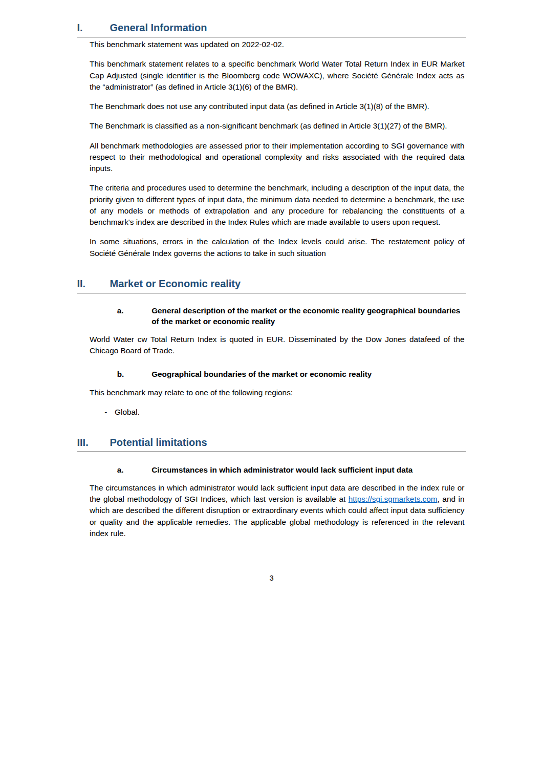I. General Information
This benchmark statement was updated on 2022-02-02.
This benchmark statement relates to a specific benchmark World Water Total Return Index in EUR Market Cap Adjusted (single identifier is the Bloomberg code WOWAXC), where Société Générale Index acts as the “administrator” (as defined in Article 3(1)(6) of the BMR).
The Benchmark does not use any contributed input data (as defined in Article 3(1)(8) of the BMR).
The Benchmark is classified as a non-significant benchmark (as defined in Article 3(1)(27) of the BMR).
All benchmark methodologies are assessed prior to their implementation according to SGI governance with respect to their methodological and operational complexity and risks associated with the required data inputs.
The criteria and procedures used to determine the benchmark, including a description of the input data, the priority given to different types of input data, the minimum data needed to determine a benchmark, the use of any models or methods of extrapolation and any procedure for rebalancing the constituents of a benchmark's index are described in the Index Rules which are made available to users upon request.
In some situations, errors in the calculation of the Index levels could arise. The restatement policy of Société Générale Index governs the actions to take in such situation
II. Market or Economic reality
a. General description of the market or the economic reality geographical boundaries of the market or economic reality
World Water cw Total Return Index is quoted in EUR. Disseminated by the Dow Jones datafeed of the Chicago Board of Trade.
b. Geographical boundaries of the market or economic reality
This benchmark may relate to one of the following regions:
Global.
III. Potential limitations
a. Circumstances in which administrator would lack sufficient input data
The circumstances in which administrator would lack sufficient input data are described in the index rule or the global methodology of SGI Indices, which last version is available at https://sgi.sgmarkets.com, and in which are described the different disruption or extraordinary events which could affect input data sufficiency or quality and the applicable remedies. The applicable global methodology is referenced in the relevant index rule.
3